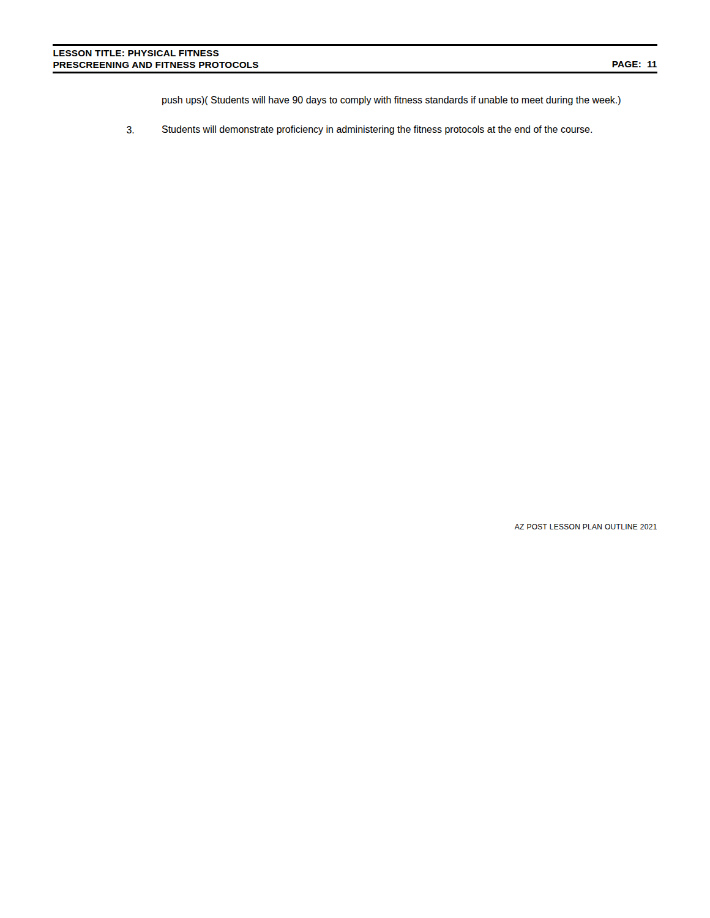Lesson Title: Physical Fitness
Prescreening and Fitness Protocols
PAGE: 11
push ups)( Students will have 90 days to comply with fitness standards if unable to meet during the week.)
3.
Students will demonstrate proficiency in administering the fitness protocols at the end of the course.
AZ POST LESSON PLAN OUTLINE 2021